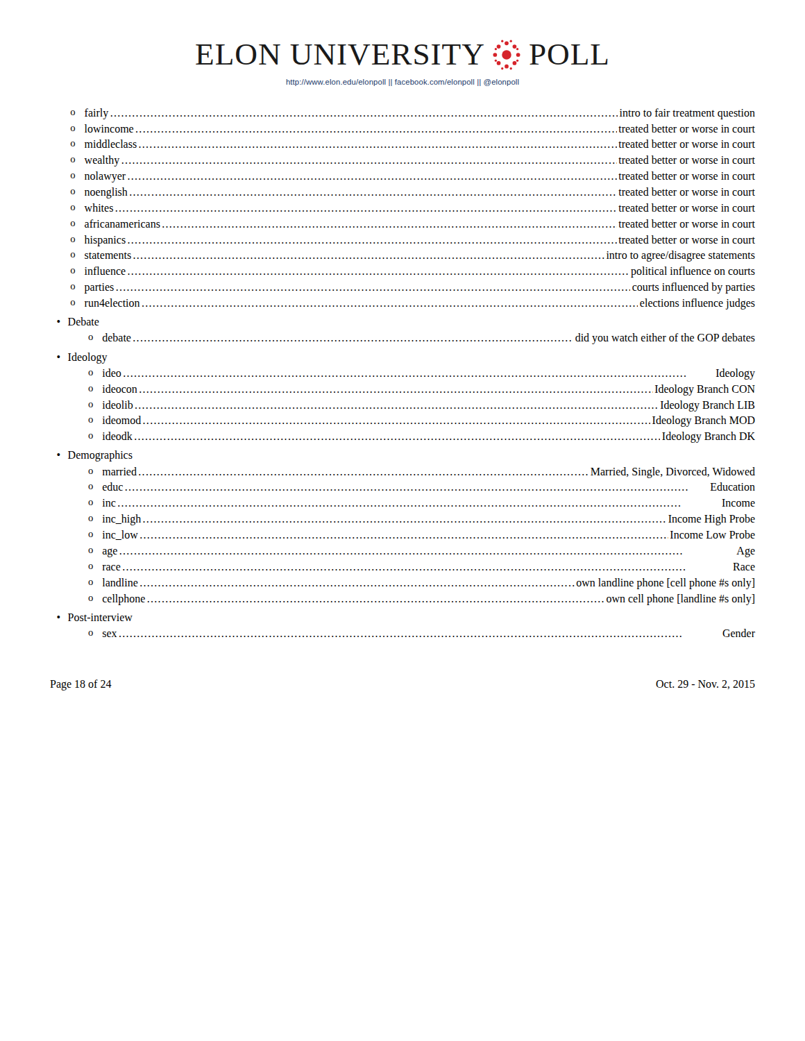ELON UNIVERSITY POLL
http://www.elon.edu/elonpoll || facebook.com/elonpoll || @elonpoll
fairly.......................................................................................................................................................... intro to fair treatment question
lowincome.......................................................................................................................................................... treated better or worse in court
middleclass.......................................................................................................................................................... treated better or worse in court
wealthy.......................................................................................................................................................... treated better or worse in court
nolawyer.......................................................................................................................................................... treated better or worse in court
noenglish.......................................................................................................................................................... treated better or worse in court
whites.......................................................................................................................................................... treated better or worse in court
africanamericans.......................................................................................................................................................... treated better or worse in court
hispanics.......................................................................................................................................................... treated better or worse in court
statements.......................................................................................................................................................... intro to agree/disagree statements
influence.......................................................................................................................................................... political influence on courts
parties.......................................................................................................................................................... courts influenced by parties
run4election.......................................................................................................................................................... elections influence judges
Debate
debate.......................................................................................................................................................... did you watch either of the GOP debates
Ideology
ideo.......................................................................................................................................................... Ideology
ideocon.......................................................................................................................................................... Ideology Branch CON
ideolib.......................................................................................................................................................... Ideology Branch LIB
ideomod.......................................................................................................................................................... Ideology Branch MOD
ideodk.......................................................................................................................................................... Ideology Branch DK
Demographics
married.......................................................................................................................................................... Married, Single, Divorced, Widowed
educ.......................................................................................................................................................... Education
inc.......................................................................................................................................................... Income
inc_high.......................................................................................................................................................... Income High Probe
inc_low.......................................................................................................................................................... Income Low Probe
age.......................................................................................................................................................... Age
race.......................................................................................................................................................... Race
landline.......................................................................................................................................................... own landline phone [cell phone #s only]
cellphone.......................................................................................................................................................... own cell phone [landline #s only]
Post-interview
sex.......................................................................................................................................................... Gender
Page 18 of 24 Oct. 29 - Nov. 2, 2015